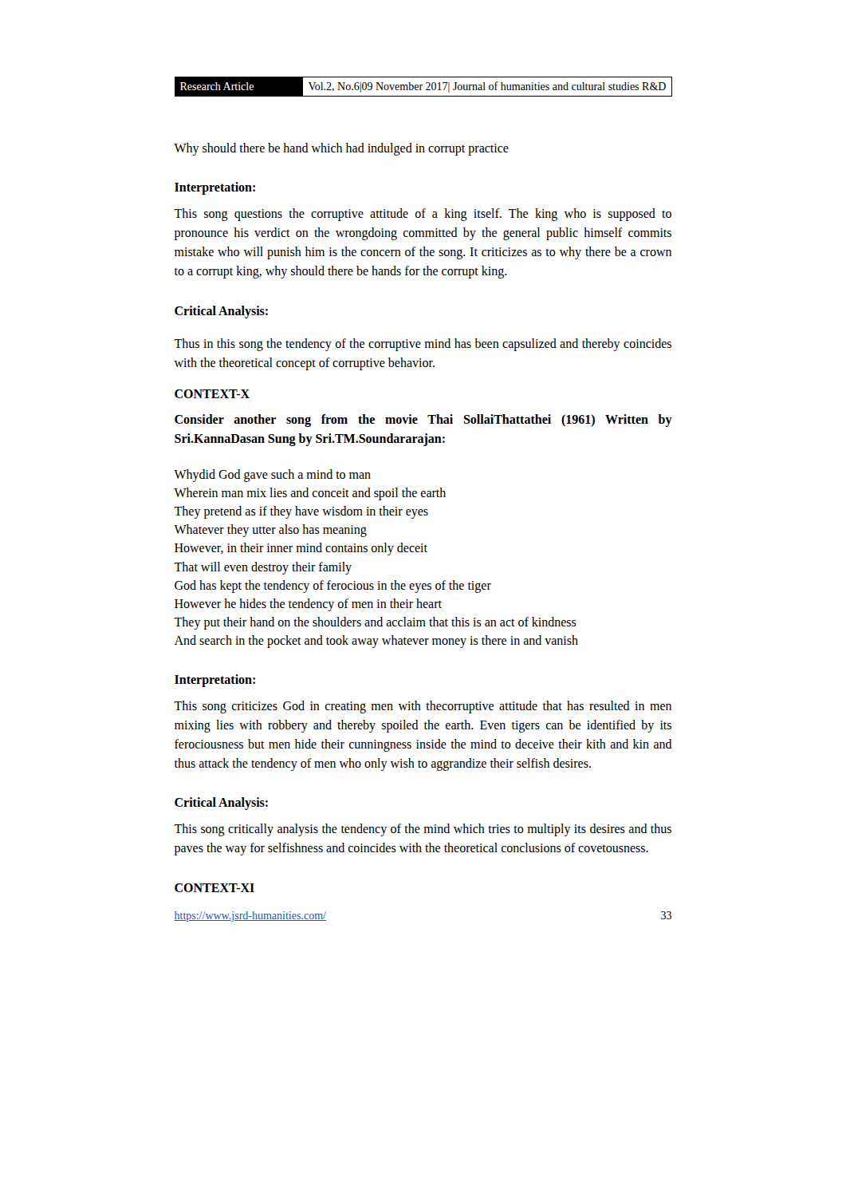Research Article
Vol.2, No.6|09 November 2017| Journal of humanities and cultural studies R&D
Why should there be hand which had indulged in corrupt practice
Interpretation:
This song questions the corruptive attitude of a king itself. The king who is supposed to pronounce his verdict on the wrongdoing committed by the general public himself commits mistake who will punish him is the concern of the song. It criticizes as to why there be a crown to a corrupt king, why should there be hands for the corrupt king.
Critical Analysis:
Thus in this song the tendency of the corruptive mind has been capsulized and thereby coincides with the theoretical concept of corruptive behavior.
CONTEXT-X
Consider another song from the movie Thai SollaiThattathei (1961) Written by Sri.KannaDasan Sung by Sri.TM.Soundararajan:
Whydid God gave such a mind to man
Wherein man mix lies and conceit and spoil the earth
They pretend as if they have wisdom in their eyes
Whatever they utter also has meaning
However, in their inner mind contains only deceit
That will even destroy their family
God has kept the tendency of ferocious in the eyes of the tiger
However he hides the tendency of men in their heart
They put their hand on the shoulders and acclaim that this is an act of kindness
And search in the pocket and took away whatever money is there in and vanish
Interpretation:
This song criticizes God in creating men with thecorruptive attitude that has resulted in men mixing lies with robbery and thereby spoiled the earth. Even tigers can be identified by its ferociousness but men hide their cunningness inside the mind to deceive their kith and kin and thus attack the tendency of men who only wish to aggrandize their selfish desires.
Critical Analysis:
This song critically analysis the tendency of the mind which tries to multiply its desires and thus paves the way for selfishness and coincides with the theoretical conclusions of covetousness.
CONTEXT-XI
https://www.jsrd-humanities.com/
33